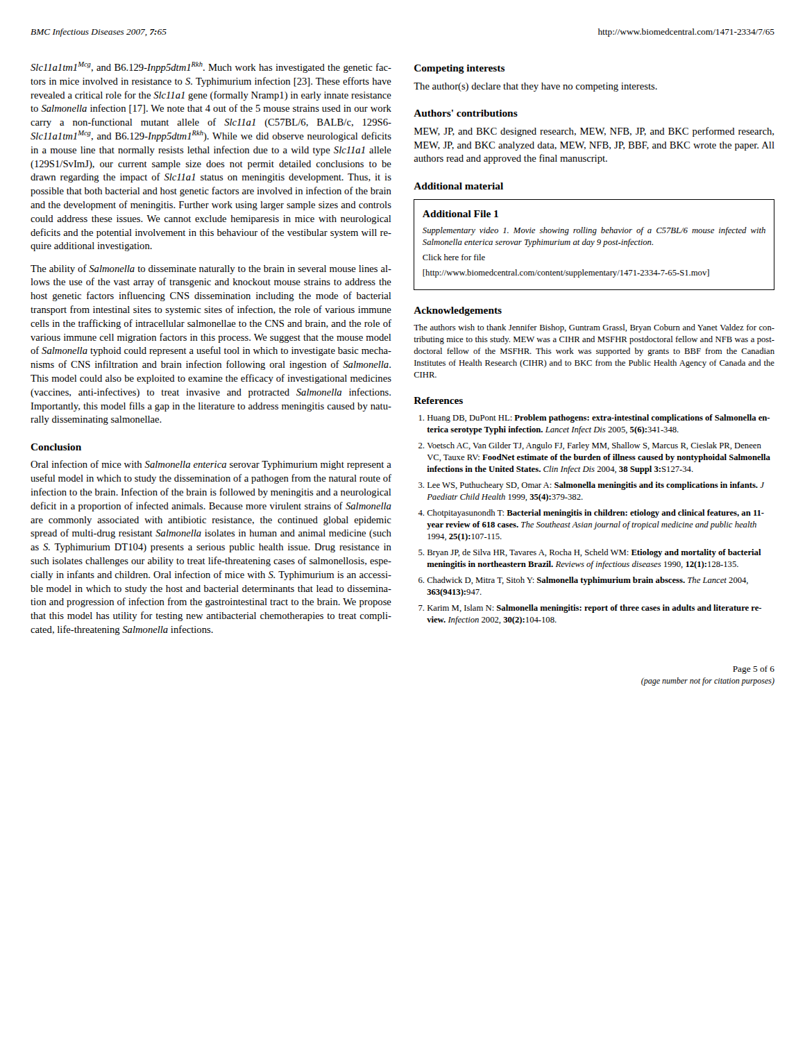BMC Infectious Diseases 2007, 7: 65
http://www.biomedcentral.com/1471-2334/7/65
Slc11a1tm1Mcg, and B6.129-Inpp5dtm1Rkh. Much work has investigated the genetic factors in mice involved in resistance to S. Typhimurium infection [23]. These efforts have revealed a critical role for the Slc11a1 gene (formally Nramp1) in early innate resistance to Salmonella infection [17]. We note that 4 out of the 5 mouse strains used in our work carry a non-functional mutant allele of Slc11a1 (C57BL/6, BALB/c, 129S6-Slc11a1tm1Mcg, and B6.129-Inpp5dtm1Rkh). While we did observe neurological deficits in a mouse line that normally resists lethal infection due to a wild type Slc11a1 allele (129S1/SvImJ), our current sample size does not permit detailed conclusions to be drawn regarding the impact of Slc11a1 status on meningitis development. Thus, it is possible that both bacterial and host genetic factors are involved in infection of the brain and the development of meningitis. Further work using larger sample sizes and controls could address these issues. We cannot exclude hemiparesis in mice with neurological deficits and the potential involvement in this behaviour of the vestibular system will require additional investigation.
The ability of Salmonella to disseminate naturally to the brain in several mouse lines allows the use of the vast array of transgenic and knockout mouse strains to address the host genetic factors influencing CNS dissemination including the mode of bacterial transport from intestinal sites to systemic sites of infection, the role of various immune cells in the trafficking of intracellular salmonellae to the CNS and brain, and the role of various immune cell migration factors in this process. We suggest that the mouse model of Salmonella typhoid could represent a useful tool in which to investigate basic mechanisms of CNS infiltration and brain infection following oral ingestion of Salmonella. This model could also be exploited to examine the efficacy of investigational medicines (vaccines, anti-infectives) to treat invasive and protracted Salmonella infections. Importantly, this model fills a gap in the literature to address meningitis caused by naturally disseminating salmonellae.
Conclusion
Oral infection of mice with Salmonella enterica serovar Typhimurium might represent a useful model in which to study the dissemination of a pathogen from the natural route of infection to the brain. Infection of the brain is followed by meningitis and a neurological deficit in a proportion of infected animals. Because more virulent strains of Salmonella are commonly associated with antibiotic resistance, the continued global epidemic spread of multi-drug resistant Salmonella isolates in human and animal medicine (such as S. Typhimurium DT104) presents a serious public health issue. Drug resistance in such isolates challenges our ability to treat life-threatening cases of salmonellosis, especially in infants and children. Oral infection of mice with S. Typhimurium is an accessible model in which to study the host and bacterial determinants that lead to dissemination and progression of infection from the gastrointestinal tract to the brain. We propose that this model has utility for testing new antibacterial chemotherapies to treat complicated, life-threatening Salmonella infections.
Competing interests
The author(s) declare that they have no competing interests.
Authors' contributions
MEW, JP, and BKC designed research, MEW, NFB, JP, and BKC performed research, MEW, JP, and BKC analyzed data, MEW, NFB, JP, BBF, and BKC wrote the paper. All authors read and approved the final manuscript.
Additional material
Additional File 1
Supplementary video 1. Movie showing rolling behavior of a C57BL/6 mouse infected with Salmonella enterica serovar Typhimurium at day 9 post-infection.
Click here for file
[http://www.biomedcentral.com/content/supplementary/1471-2334-7-65-S1.mov]
Acknowledgements
The authors wish to thank Jennifer Bishop, Guntram Grassl, Bryan Coburn and Yanet Valdez for contributing mice to this study. MEW was a CIHR and MSFHR postdoctoral fellow and NFB was a postdoctoral fellow of the MSFHR. This work was supported by grants to BBF from the Canadian Institutes of Health Research (CIHR) and to BKC from the Public Health Agency of Canada and the CIHR.
References
Huang DB, DuPont HL: Problem pathogens: extra-intestinal complications of Salmonella enterica serotype Typhi infection. Lancet Infect Dis 2005, 5(6): 341-348.
Voetsch AC, Van Gilder TJ, Angulo FJ, Farley MM, Shallow S, Marcus R, Cieslak PR, Deneen VC, Tauxe RV: FoodNet estimate of the burden of illness caused by nontyphoidal Salmonella infections in the United States. Clin Infect Dis 2004, 38 Suppl 3: S127-34.
Lee WS, Puthucheary SD, Omar A: Salmonella meningitis and its complications in infants. J Paediatr Child Health 1999, 35(4): 379-382.
Chotpitayasunondh T: Bacterial meningitis in children: etiology and clinical features, an 11-year review of 618 cases. The Southeast Asian journal of tropical medicine and public health 1994, 25(1): 107-115.
Bryan JP, de Silva HR, Tavares A, Rocha H, Scheld WM: Etiology and mortality of bacterial meningitis in northeastern Brazil. Reviews of infectious diseases 1990, 12(1): 128-135.
Chadwick D, Mitra T, Sitoh Y: Salmonella typhimurium brain abscess. The Lancet 2004, 363(9413): 947.
Karim M, Islam N: Salmonella meningitis: report of three cases in adults and literature review. Infection 2002, 30(2): 104-108.
Page 5 of 6
(page number not for citation purposes)